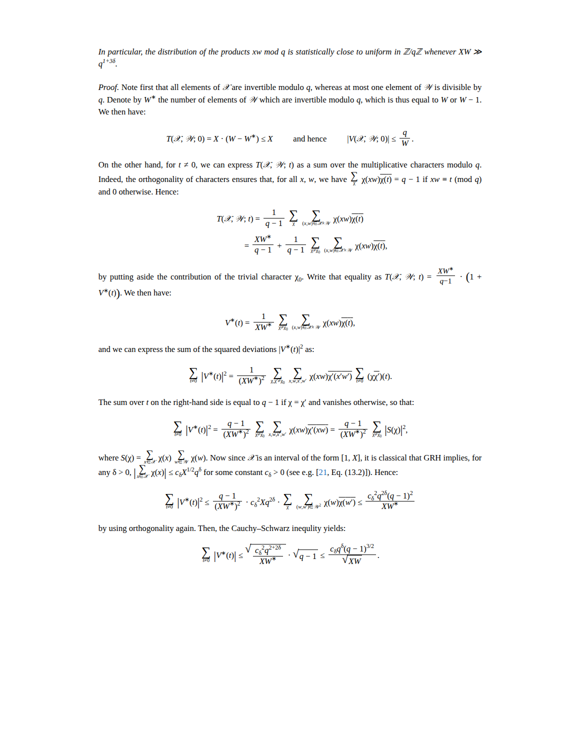In particular, the distribution of the products xw mod q is statistically close to uniform in ℤ/qℤ whenever XW ≫ q1+3δ.
Proof. Note first that all elements of 𝒳 are invertible modulo q, whereas at most one element of 𝒲 is divisible by q. Denote by W∗ the number of elements of 𝒲 which are invertible modulo q, which is thus equal to W or W − 1. We then have:
T(𝒳, 𝒲; 0) = X · (W − W∗) ≤ X and hence |V(𝒳, 𝒲; 0)| ≤ qW.
On the other hand, for t ≠ 0, we can express T(𝒳, 𝒲; t) as a sum over the multiplicative characters modulo q. Indeed, the orthogonality of characters ensures that, for all x, w, we have ∑χ χ(xw)χ(t) = q − 1 if xw ≡ t (mod q) and 0 otherwise. Hence:
T(𝒳, 𝒲; t) = 1 q − 1 ∑χ ∑(x,w)∈𝒳×𝒲 χ(xw)χ(t)
= XW∗q − 1 + 1 q − 1 ∑χ≠χ0 ∑(x,w)∈𝒳×𝒲 χ(xw)χ(t),
by putting aside the contribution of the trivial character χ0. Write that equality as T(𝒳, 𝒲; t) = XW∗q−1 · (1 + V∗(t)). We then have:
V∗(t) = 1 XW∗ ∑χ≠χ0 ∑(x,w)∈𝒳×𝒲 χ(xw)χ(t),
and we can express the sum of the squared deviations |V∗(t)|2 as:
∑t≠0 |V∗(t)|2 = 1(XW∗)2 ∑χ,χ′≠χ0 ∑x,w,x′,w′ χ(xw)χ′(x′w′) ∑t≠0 (χχ′)(t).
The sum over t on the right-hand side is equal to q − 1 if χ = χ′ and vanishes otherwise, so that:
∑t≠0 |V∗(t)|2 = q − 1(XW∗)2 ∑χ≠χ0 ∑x,w,x′,w′ χ(xw)χ′(xw) = q − 1(XW∗)2 ∑χ≠χ0 |S(χ)|2,
where S(χ) = ∑x∈𝒳 χ(x) ∑w∈𝒲 χ(w). Now since 𝒳 is an interval of the form [1, X], it is classical that GRH implies, for any δ > 0, |∑x∈𝒳 χ(x)| ≤ cδX1/2qδ for some constant cδ > 0 (see e.g. [21, Eq. (13.2)]). Hence:
∑t≠0 |V∗(t)|2 ≤ q − 1(XW∗)2 · cδ2Xq2δ · ∑χ ∑(w,w′)∈𝒲2 χ(w)χ(w′) ≤ cδ2q2δ(q − 1)2 XW∗
by using orthogonality again. Then, the Cauchy–Schwarz inequlity yields:
∑t≠0 |V∗(t)| ≤ cδ2q2+2δ XW∗ · q − 1 ≤ cδqδ(q − 1)3/2 XW.